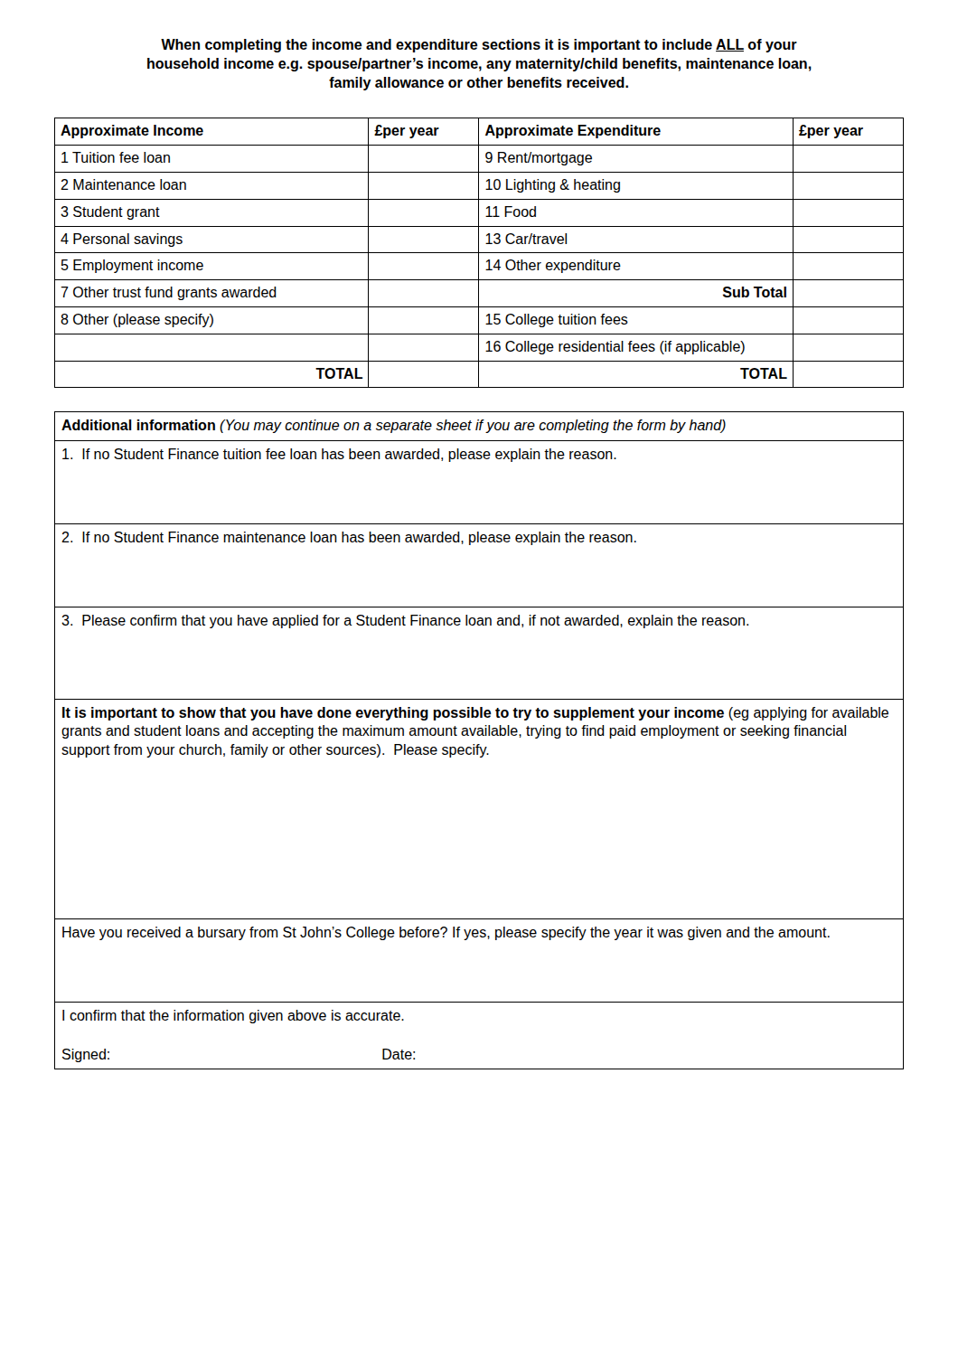When completing the income and expenditure sections it is important to include ALL of your household income e.g. spouse/partner’s income, any maternity/child benefits, maintenance loan, family allowance or other benefits received.
| Approximate Income | £per year | Approximate Expenditure | £per year |
| --- | --- | --- | --- |
| 1 Tuition fee loan | | 9 Rent/mortgage | |
| 2 Maintenance loan | | 10 Lighting & heating | |
| 3 Student grant | | 11 Food | |
| 4 Personal savings | | 13 Car/travel | |
| 5 Employment income | | 14 Other expenditure | |
| 7 Other trust fund grants awarded | | Sub Total | |
| 8 Other (please specify) | | 15 College tuition fees | |
| | | 16 College residential fees (if applicable) | |
| TOTAL | | TOTAL | |
| Additional information (You may continue on a separate sheet if you are completing the form by hand) |
| 1. If no Student Finance tuition fee loan has been awarded, please explain the reason. |
| 2. If no Student Finance maintenance loan has been awarded, please explain the reason. |
| 3. Please confirm that you have applied for a Student Finance loan and, if not awarded, explain the reason. |
| It is important to show that you have done everything possible to try to supplement your income (eg applying for available grants and student loans and accepting the maximum amount available, trying to find paid employment or seeking financial support from your church, family or other sources). Please specify. |
| Have you received a bursary from St John’s College before? If yes, please specify the year it was given and the amount. |
| I confirm that the information given above is accurate. Signed: Date: |